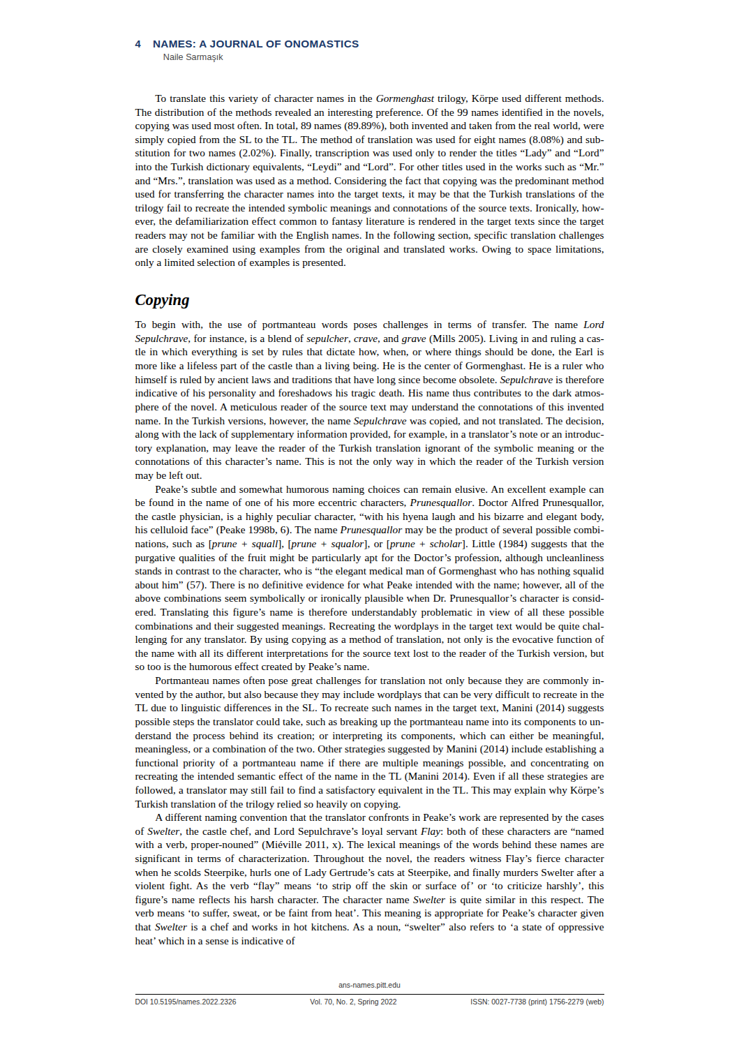4 NAMES: A JOURNAL OF ONOMASTICS
Naile Sarmaşık
To translate this variety of character names in the Gormenghast trilogy, Körpe used different methods. The distribution of the methods revealed an interesting preference. Of the 99 names identified in the novels, copying was used most often. In total, 89 names (89.89%), both invented and taken from the real world, were simply copied from the SL to the TL. The method of translation was used for eight names (8.08%) and substitution for two names (2.02%). Finally, transcription was used only to render the titles “Lady” and “Lord” into the Turkish dictionary equivalents, “Leydi” and “Lord”. For other titles used in the works such as “Mr.” and “Mrs.”, translation was used as a method. Considering the fact that copying was the predominant method used for transferring the character names into the target texts, it may be that the Turkish translations of the trilogy fail to recreate the intended symbolic meanings and connotations of the source texts. Ironically, however, the defamiliarization effect common to fantasy literature is rendered in the target texts since the target readers may not be familiar with the English names. In the following section, specific translation challenges are closely examined using examples from the original and translated works. Owing to space limitations, only a limited selection of examples is presented.
Copying
To begin with, the use of portmanteau words poses challenges in terms of transfer. The name Lord Sepulchrave, for instance, is a blend of sepulcher, crave, and grave (Mills 2005). Living in and ruling a castle in which everything is set by rules that dictate how, when, or where things should be done, the Earl is more like a lifeless part of the castle than a living being. He is the center of Gormenghast. He is a ruler who himself is ruled by ancient laws and traditions that have long since become obsolete. Sepulchrave is therefore indicative of his personality and foreshadows his tragic death. His name thus contributes to the dark atmosphere of the novel. A meticulous reader of the source text may understand the connotations of this invented name. In the Turkish versions, however, the name Sepulchrave was copied, and not translated. The decision, along with the lack of supplementary information provided, for example, in a translator’s note or an introductory explanation, may leave the reader of the Turkish translation ignorant of the symbolic meaning or the connotations of this character’s name. This is not the only way in which the reader of the Turkish version may be left out.
Peake’s subtle and somewhat humorous naming choices can remain elusive. An excellent example can be found in the name of one of his more eccentric characters, Prunesquallor. Doctor Alfred Prunesquallor, the castle physician, is a highly peculiar character, “with his hyena laugh and his bizarre and elegant body, his celluloid face” (Peake 1998b, 6). The name Prunesquallor may be the product of several possible combinations, such as [prune + squall], [prune + squalor], or [prune + scholar]. Little (1984) suggests that the purgative qualities of the fruit might be particularly apt for the Doctor’s profession, although uncleanliness stands in contrast to the character, who is “the elegant medical man of Gormenghast who has nothing squalid about him” (57). There is no definitive evidence for what Peake intended with the name; however, all of the above combinations seem symbolically or ironically plausible when Dr. Prunesquallor’s character is considered. Translating this figure’s name is therefore understandably problematic in view of all these possible combinations and their suggested meanings. Recreating the wordplays in the target text would be quite challenging for any translator. By using copying as a method of translation, not only is the evocative function of the name with all its different interpretations for the source text lost to the reader of the Turkish version, but so too is the humorous effect created by Peake’s name.
Portmanteau names often pose great challenges for translation not only because they are commonly invented by the author, but also because they may include wordplays that can be very difficult to recreate in the TL due to linguistic differences in the SL. To recreate such names in the target text, Manini (2014) suggests possible steps the translator could take, such as breaking up the portmanteau name into its components to understand the process behind its creation; or interpreting its components, which can either be meaningful, meaningless, or a combination of the two. Other strategies suggested by Manini (2014) include establishing a functional priority of a portmanteau name if there are multiple meanings possible, and concentrating on recreating the intended semantic effect of the name in the TL (Manini 2014). Even if all these strategies are followed, a translator may still fail to find a satisfactory equivalent in the TL. This may explain why Körpe’s Turkish translation of the trilogy relied so heavily on copying.
A different naming convention that the translator confronts in Peake’s work are represented by the cases of Swelter, the castle chef, and Lord Sepulchrave’s loyal servant Flay: both of these characters are “named with a verb, proper-nouned” (Miéville 2011, x). The lexical meanings of the words behind these names are significant in terms of characterization. Throughout the novel, the readers witness Flay’s fierce character when he scolds Steerpike, hurls one of Lady Gertrude’s cats at Steerpike, and finally murders Swelter after a violent fight. As the verb “flay” means ‘to strip off the skin or surface of’ or ‘to criticize harshly’, this figure’s name reflects his harsh character. The character name Swelter is quite similar in this respect. The verb means ‘to suffer, sweat, or be faint from heat’. This meaning is appropriate for Peake’s character given that Swelter is a chef and works in hot kitchens. As a noun, “swelter” also refers to ‘a state of oppressive heat’ which in a sense is indicative of
ans-names.pitt.edu
DOI 10.5195/names.2022.2326 Vol. 70, No. 2, Spring 2022 ISSN: 0027-7738 (print) 1756-2279 (web)